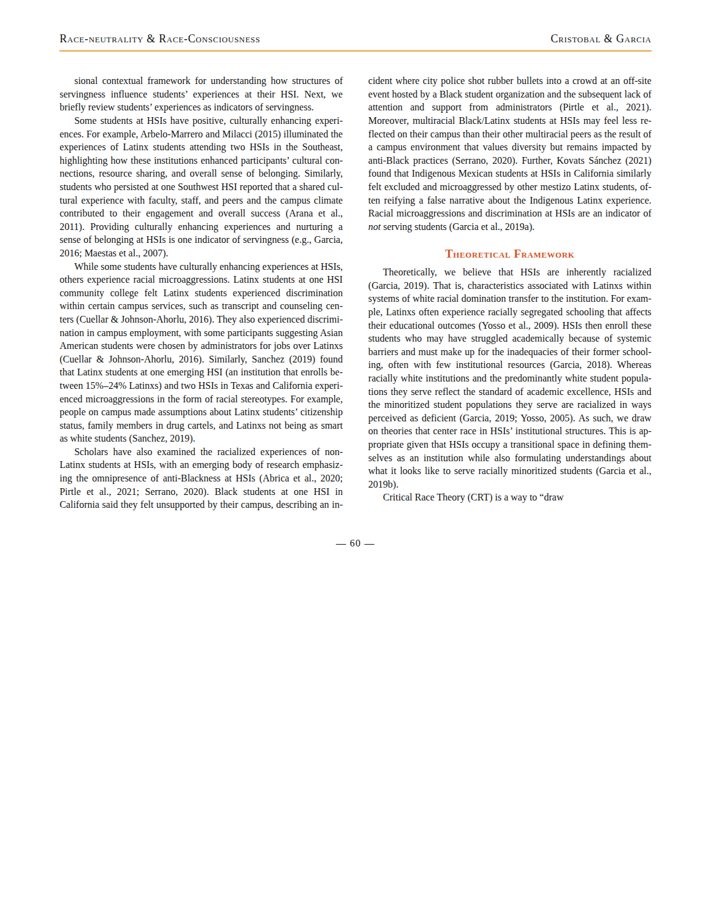Race-neutrality & Race-Consciousness Cristobal & Garcia
sional contextual framework for understanding how structures of servingness influence students’ experiences at their HSI. Next, we briefly review students’ experiences as indicators of servingness.
Some students at HSIs have positive, culturally enhancing experiences. For example, Arbelo-Marrero and Milacci (2015) illuminated the experiences of Latinx students attending two HSIs in the Southeast, highlighting how these institutions enhanced participants’ cultural connections, resource sharing, and overall sense of belonging. Similarly, students who persisted at one Southwest HSI reported that a shared cultural experience with faculty, staff, and peers and the campus climate contributed to their engagement and overall success (Arana et al., 2011). Providing culturally enhancing experiences and nurturing a sense of belonging at HSIs is one indicator of servingness (e.g., Garcia, 2016; Maestas et al., 2007).
While some students have culturally enhancing experiences at HSIs, others experience racial microaggressions. Latinx students at one HSI community college felt Latinx students experienced discrimination within certain campus services, such as transcript and counseling centers (Cuellar & Johnson-Ahorlu, 2016). They also experienced discrimination in campus employment, with some participants suggesting Asian American students were chosen by administrators for jobs over Latinxs (Cuellar & Johnson-Ahorlu, 2016). Similarly, Sanchez (2019) found that Latinx students at one emerging HSI (an institution that enrolls between 15%–24% Latinxs) and two HSIs in Texas and California experienced microaggressions in the form of racial stereotypes. For example, people on campus made assumptions about Latinx students’ citizenship status, family members in drug cartels, and Latinxs not being as smart as white students (Sanchez, 2019).
Scholars have also examined the racialized experiences of non-Latinx students at HSIs, with an emerging body of research emphasizing the omnipresence of anti-Blackness at HSIs (Abrica et al., 2020; Pirtle et al., 2021; Serrano, 2020). Black students at one HSI in California said they felt unsupported by their campus, describing an incident where city police shot rubber bullets into a crowd at an off-site event hosted by a Black student organization and the subsequent lack of attention and support from administrators (Pirtle et al., 2021). Moreover, multiracial Black/Latinx students at HSIs may feel less reflected on their campus than their other multiracial peers as the result of a campus environment that values diversity but remains impacted by anti-Black practices (Serrano, 2020). Further, Kovats Sánchez (2021) found that Indigenous Mexican students at HSIs in California similarly felt excluded and microaggressed by other mestizo Latinx students, often reifying a false narrative about the Indigenous Latinx experience. Racial microaggressions and discrimination at HSIs are an indicator of not serving students (Garcia et al., 2019a).
Theoretical Framework
Theoretically, we believe that HSIs are inherently racialized (Garcia, 2019). That is, characteristics associated with Latinxs within systems of white racial domination transfer to the institution. For example, Latinxs often experience racially segregated schooling that affects their educational outcomes (Yosso et al., 2009). HSIs then enroll these students who may have struggled academically because of systemic barriers and must make up for the inadequacies of their former schooling, often with few institutional resources (Garcia, 2018). Whereas racially white institutions and the predominantly white student populations they serve reflect the standard of academic excellence, HSIs and the minoritized student populations they serve are racialized in ways perceived as deficient (Garcia, 2019; Yosso, 2005). As such, we draw on theories that center race in HSIs’ institutional structures. This is appropriate given that HSIs occupy a transitional space in defining themselves as an institution while also formulating understandings about what it looks like to serve racially minoritized students (Garcia et al., 2019b).
Critical Race Theory (CRT) is a way to “draw
— 60 —